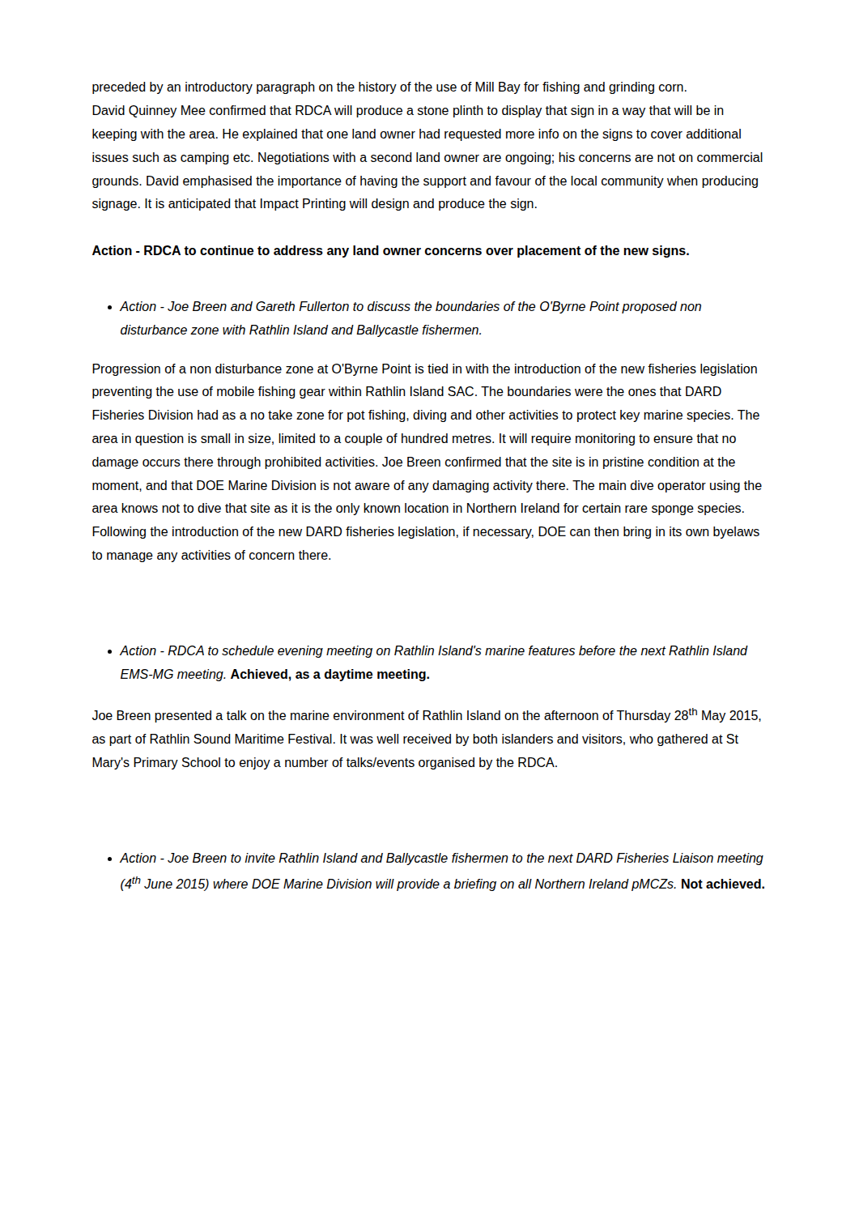preceded by an introductory paragraph on the history of the use of Mill Bay for fishing and grinding corn.
David Quinney Mee confirmed that RDCA will produce a stone plinth to display that sign in a way that will be in keeping with the area. He explained that one land owner had requested more info on the signs to cover additional issues such as camping etc. Negotiations with a second land owner are ongoing; his concerns are not on commercial grounds. David emphasised the importance of having the support and favour of the local community when producing signage. It is anticipated that Impact Printing will design and produce the sign.
Action - RDCA to continue to address any land owner concerns over placement of the new signs.
Action - Joe Breen and Gareth Fullerton to discuss the boundaries of the O'Byrne Point proposed non disturbance zone with Rathlin Island and Ballycastle fishermen.
Progression of a non disturbance zone at O'Byrne Point is tied in with the introduction of the new fisheries legislation preventing the use of mobile fishing gear within Rathlin Island SAC. The boundaries were the ones that DARD Fisheries Division had as a no take zone for pot fishing, diving and other activities to protect key marine species. The area in question is small in size, limited to a couple of hundred metres. It will require monitoring to ensure that no damage occurs there through prohibited activities. Joe Breen confirmed that the site is in pristine condition at the moment, and that DOE Marine Division is not aware of any damaging activity there. The main dive operator using the area knows not to dive that site as it is the only known location in Northern Ireland for certain rare sponge species. Following the introduction of the new DARD fisheries legislation, if necessary, DOE can then bring in its own byelaws to manage any activities of concern there.
Action - RDCA to schedule evening meeting on Rathlin Island's marine features before the next Rathlin Island EMS-MG meeting. Achieved, as a daytime meeting.
Joe Breen presented a talk on the marine environment of Rathlin Island on the afternoon of Thursday 28th May 2015, as part of Rathlin Sound Maritime Festival. It was well received by both islanders and visitors, who gathered at St Mary's Primary School to enjoy a number of talks/events organised by the RDCA.
Action - Joe Breen to invite Rathlin Island and Ballycastle fishermen to the next DARD Fisheries Liaison meeting (4th June 2015) where DOE Marine Division will provide a briefing on all Northern Ireland pMCZs. Not achieved.